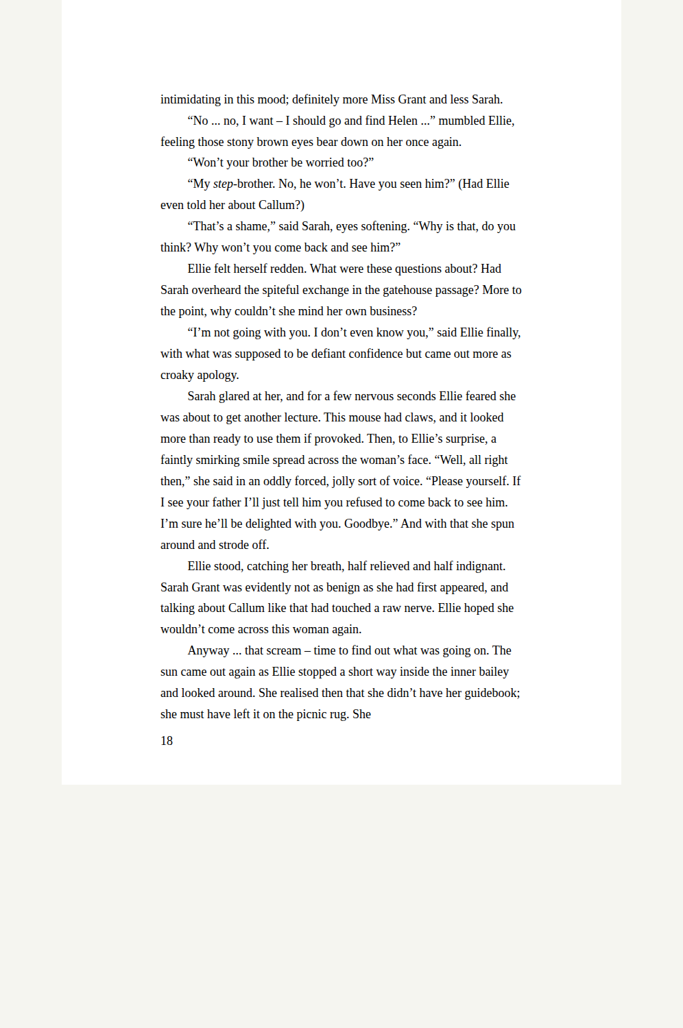intimidating in this mood; definitely more Miss Grant and less Sarah.
“No ... no, I want – I should go and find Helen ...” mumbled Ellie, feeling those stony brown eyes bear down on her once again.
“Won’t your brother be worried too?”
“My step-brother. No, he won’t. Have you seen him?” (Had Ellie even told her about Callum?)
“That’s a shame,” said Sarah, eyes softening. “Why is that, do you think? Why won’t you come back and see him?”
Ellie felt herself redden. What were these questions about? Had Sarah overheard the spiteful exchange in the gatehouse passage? More to the point, why couldn’t she mind her own business?
“I’m not going with you. I don’t even know you,” said Ellie finally, with what was supposed to be defiant confidence but came out more as croaky apology.
Sarah glared at her, and for a few nervous seconds Ellie feared she was about to get another lecture. This mouse had claws, and it looked more than ready to use them if provoked. Then, to Ellie’s surprise, a faintly smirking smile spread across the woman’s face. “Well, all right then,” she said in an oddly forced, jolly sort of voice. “Please yourself. If I see your father I’ll just tell him you refused to come back to see him. I’m sure he’ll be delighted with you. Goodbye.” And with that she spun around and strode off.
Ellie stood, catching her breath, half relieved and half indignant. Sarah Grant was evidently not as benign as she had first appeared, and talking about Callum like that had touched a raw nerve. Ellie hoped she wouldn’t come across this woman again.
Anyway ... that scream – time to find out what was going on. The sun came out again as Ellie stopped a short way inside the inner bailey and looked around. She realised then that she didn’t have her guidebook; she must have left it on the picnic rug. She
18